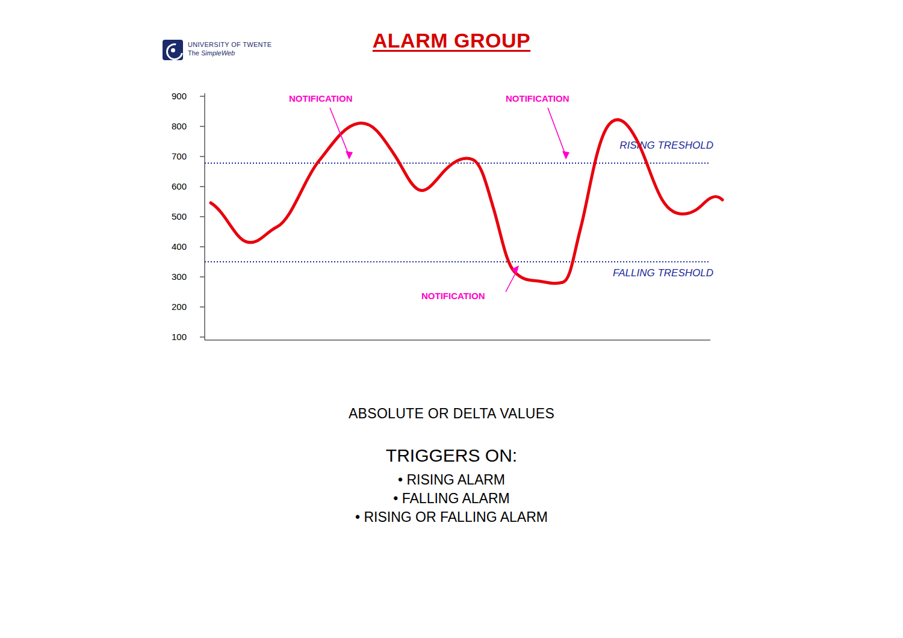UNIVERSITY OF TWENTE
The SimpleWeb
ALARM GROUP
900 800 700 600 500 400 300 200 100 RISING TRESHOLD FALLING TRESHOLD NOTIFICATION NOTIFICATION NOTIFICATION
ABSOLUTE OR DELTA VALUES
TRIGGERS ON:
RISING ALARM
FALLING ALARM
RISING OR FALLING ALARM